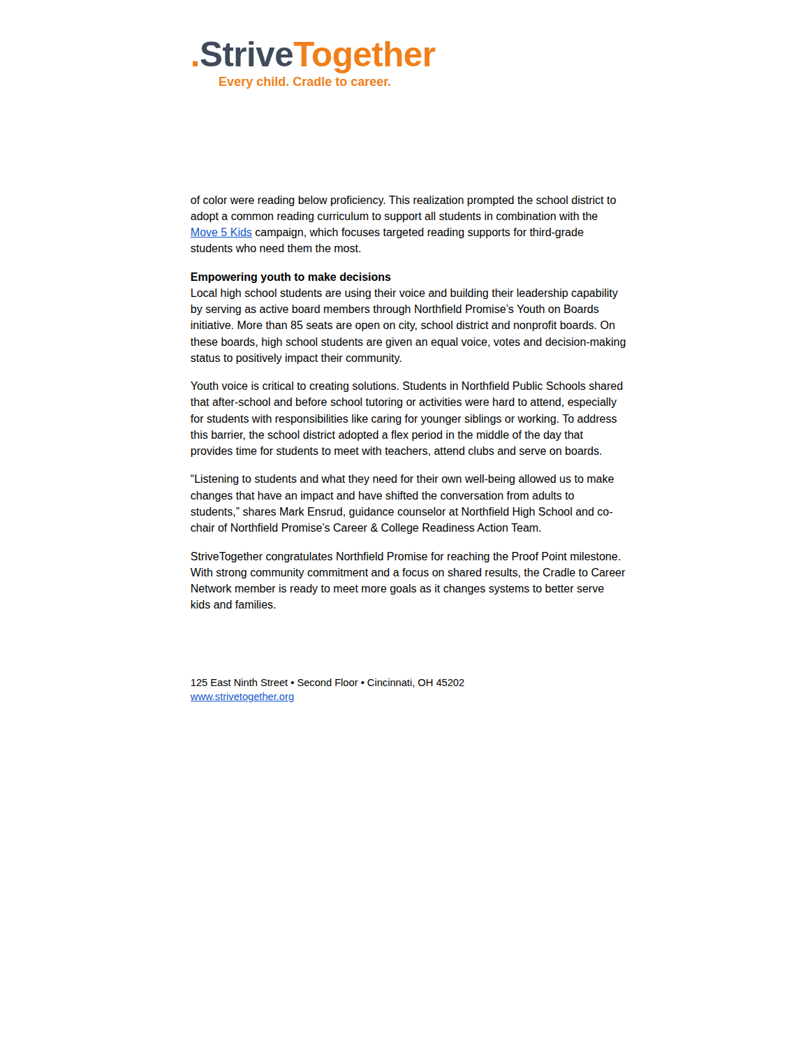. Strive Together
Every child. Cradle to career.
of color were reading below proficiency. This realization prompted the school district to adopt a common reading curriculum to support all students in combination with the Move 5 Kids campaign, which focuses targeted reading supports for third-grade students who need them the most.
Empowering youth to make decisions
Local high school students are using their voice and building their leadership capability by serving as active board members through Northfield Promise’s Youth on Boards initiative. More than 85 seats are open on city, school district and nonprofit boards. On these boards, high school students are given an equal voice, votes and decision-making status to positively impact their community.
Youth voice is critical to creating solutions. Students in Northfield Public Schools shared that after-school and before school tutoring or activities were hard to attend, especially for students with responsibilities like caring for younger siblings or working. To address this barrier, the school district adopted a flex period in the middle of the day that provides time for students to meet with teachers, attend clubs and serve on boards.
“Listening to students and what they need for their own well-being allowed us to make changes that have an impact and have shifted the conversation from adults to students,” shares Mark Ensrud, guidance counselor at Northfield High School and co-chair of Northfield Promise’s Career & College Readiness Action Team.
StriveTogether congratulates Northfield Promise for reaching the Proof Point milestone. With strong community commitment and a focus on shared results, the Cradle to Career Network member is ready to meet more goals as it changes systems to better serve kids and families.
125 East Ninth Street • Second Floor • Cincinnati, OH 45202
www.strivetogether.org